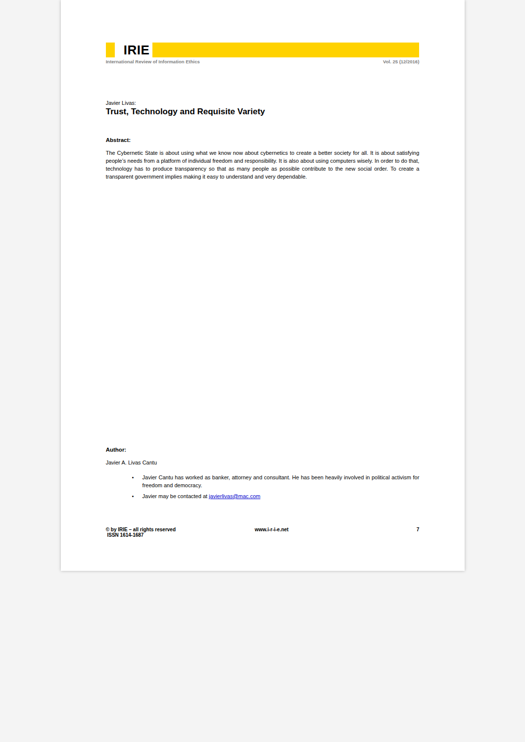IRIE
International Review of Information Ethics Vol. 25 (12/2016)
Javier Livas:
Trust, Technology and Requisite Variety
Abstract:
The Cybernetic State is about using what we know now about cybernetics to create a better society for all. It is about satisfying people’s needs from a platform of individual freedom and responsibility. It is also about using computers wisely. In order to do that, technology has to produce transparency so that as many people as possible contribute to the new social order. To create a transparent government implies making it easy to understand and very dependable.
Author:
Javier A. Livas Cantu
Javier Cantu has worked as banker, attorney and consultant. He has been heavily involved in political activism for freedom and democracy.
Javier may be contacted at javierlivas@mac.com
© by IRIE – all rights reserved
ISSN 1614-1687
www.i-r-i-e.net
7